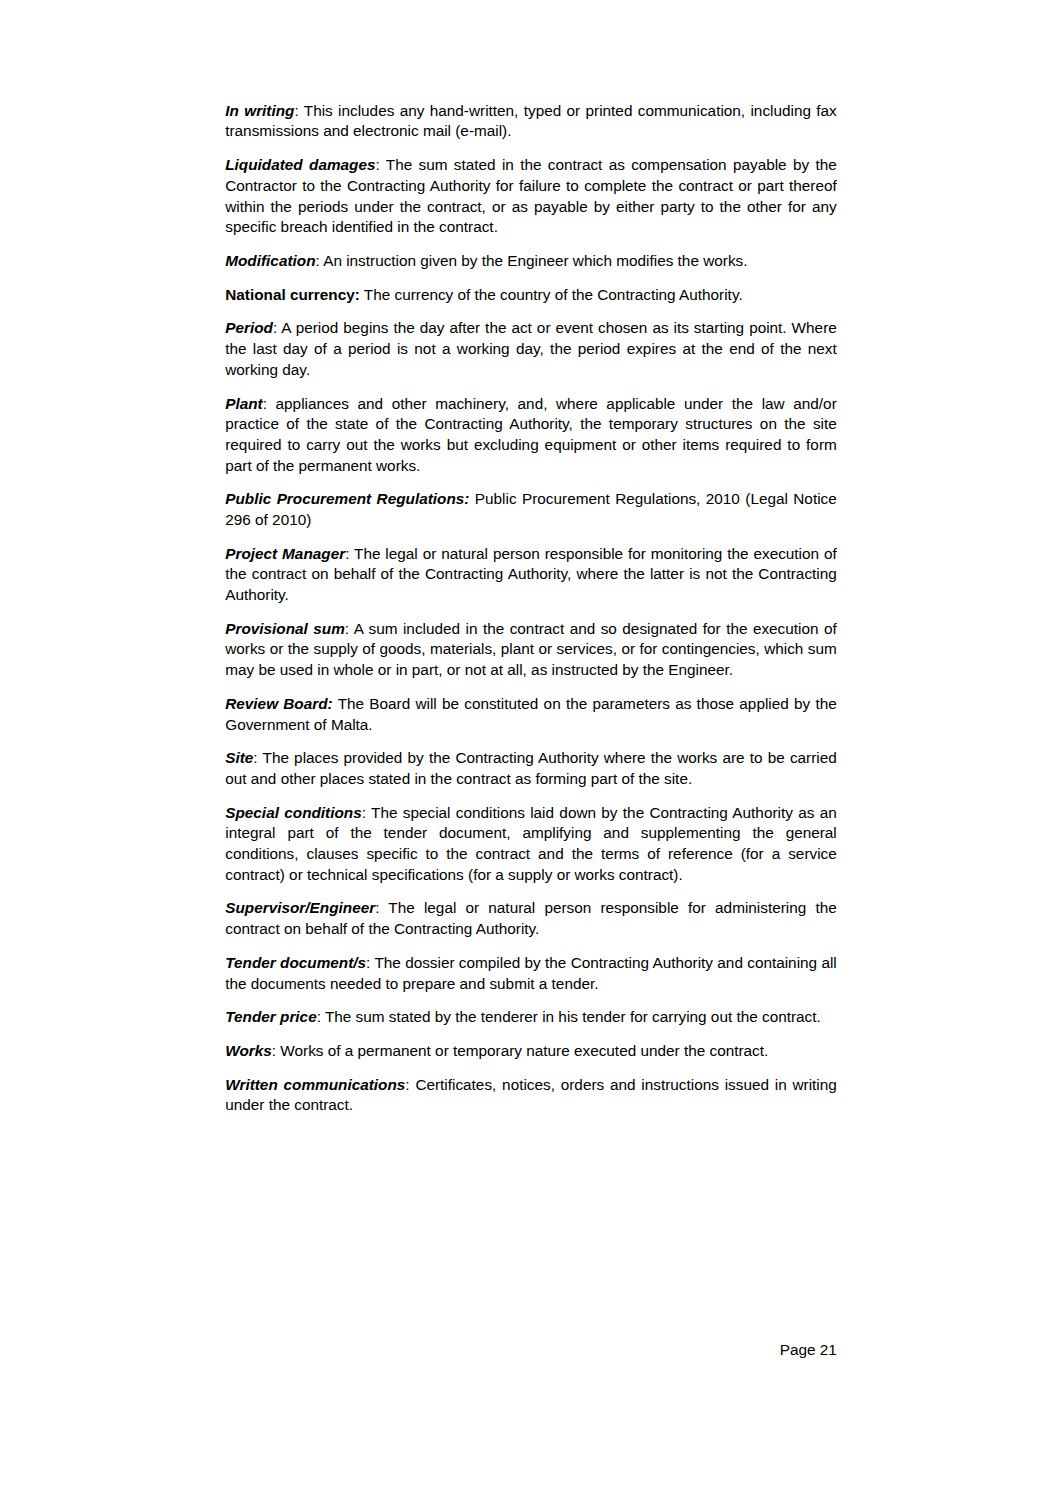In writing: This includes any hand-written, typed or printed communication, including fax transmissions and electronic mail (e-mail).
Liquidated damages: The sum stated in the contract as compensation payable by the Contractor to the Contracting Authority for failure to complete the contract or part thereof within the periods under the contract, or as payable by either party to the other for any specific breach identified in the contract.
Modification: An instruction given by the Engineer which modifies the works.
National currency: The currency of the country of the Contracting Authority.
Period: A period begins the day after the act or event chosen as its starting point. Where the last day of a period is not a working day, the period expires at the end of the next working day.
Plant: appliances and other machinery, and, where applicable under the law and/or practice of the state of the Contracting Authority, the temporary structures on the site required to carry out the works but excluding equipment or other items required to form part of the permanent works.
Public Procurement Regulations: Public Procurement Regulations, 2010 (Legal Notice 296 of 2010)
Project Manager: The legal or natural person responsible for monitoring the execution of the contract on behalf of the Contracting Authority, where the latter is not the Contracting Authority.
Provisional sum: A sum included in the contract and so designated for the execution of works or the supply of goods, materials, plant or services, or for contingencies, which sum may be used in whole or in part, or not at all, as instructed by the Engineer.
Review Board: The Board will be constituted on the parameters as those applied by the Government of Malta.
Site: The places provided by the Contracting Authority where the works are to be carried out and other places stated in the contract as forming part of the site.
Special conditions: The special conditions laid down by the Contracting Authority as an integral part of the tender document, amplifying and supplementing the general conditions, clauses specific to the contract and the terms of reference (for a service contract) or technical specifications (for a supply or works contract).
Supervisor/Engineer: The legal or natural person responsible for administering the contract on behalf of the Contracting Authority.
Tender document/s: The dossier compiled by the Contracting Authority and containing all the documents needed to prepare and submit a tender.
Tender price: The sum stated by the tenderer in his tender for carrying out the contract.
Works: Works of a permanent or temporary nature executed under the contract.
Written communications: Certificates, notices, orders and instructions issued in writing under the contract.
Page 21